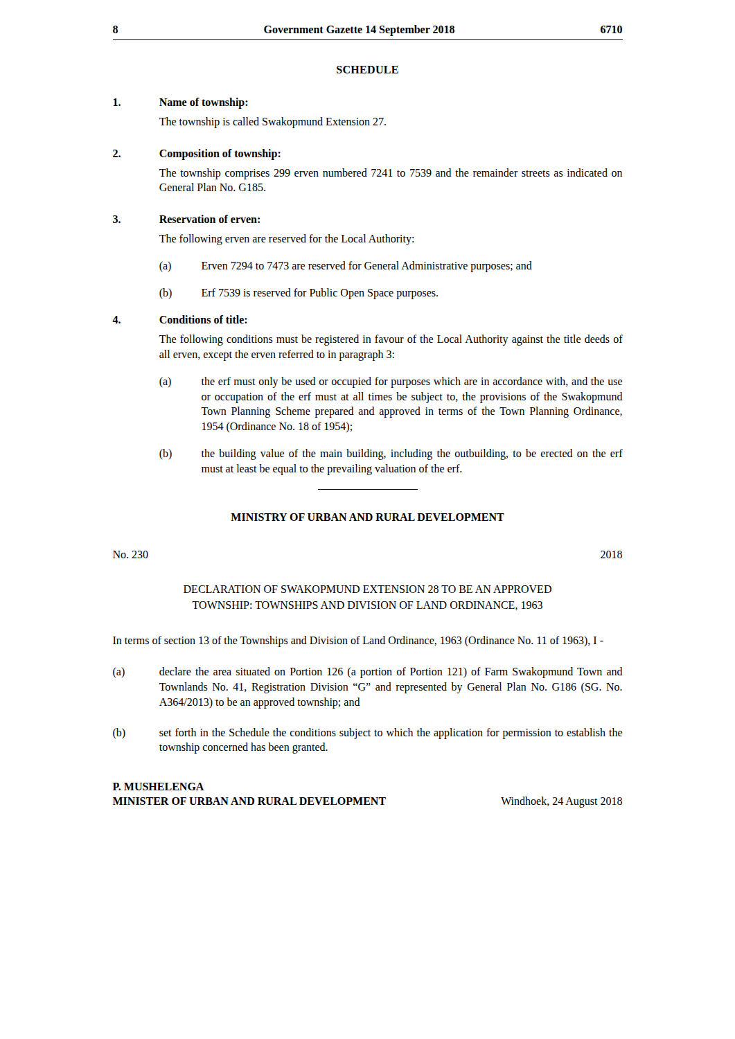8 Government Gazette 14 September 2018 6710
SCHEDULE
1. Name of township:
The township is called Swakopmund Extension 27.
2. Composition of township:
The township comprises 299 erven numbered 7241 to 7539 and the remainder streets as indicated on General Plan No. G185.
3. Reservation of erven:
The following erven are reserved for the Local Authority:
(a) Erven 7294 to 7473 are reserved for General Administrative purposes; and
(b) Erf 7539 is reserved for Public Open Space purposes.
4. Conditions of title:
The following conditions must be registered in favour of the Local Authority against the title deeds of all erven, except the erven referred to in paragraph 3:
(a) the erf must only be used or occupied for purposes which are in accordance with, and the use or occupation of the erf must at all times be subject to, the provisions of the Swakopmund Town Planning Scheme prepared and approved in terms of the Town Planning Ordinance, 1954 (Ordinance No. 18 of 1954);
(b) the building value of the main building, including the outbuilding, to be erected on the erf must at least be equal to the prevailing valuation of the erf.
MINISTRY OF URBAN AND RURAL DEVELOPMENT
No. 230 2018
DECLARATION OF SWAKOPMUND EXTENSION 28 TO BE AN APPROVED
TOWNSHIP: TOWNSHIPS AND DIVISION OF LAND ORDINANCE, 1963
In terms of section 13 of the Townships and Division of Land Ordinance, 1963 (Ordinance No. 11 of 1963), I -
(a) declare the area situated on Portion 126 (a portion of Portion 121) of Farm Swakopmund Town and Townlands No. 41, Registration Division “G” and represented by General Plan No. G186 (SG. No. A364/2013) to be an approved township; and
(b) set forth in the Schedule the conditions subject to which the application for permission to establish the township concerned has been granted.
P. MUSHELENGA
MINISTER OF URBAN AND RURAL DEVELOPMENT Windhoek, 24 August 2018